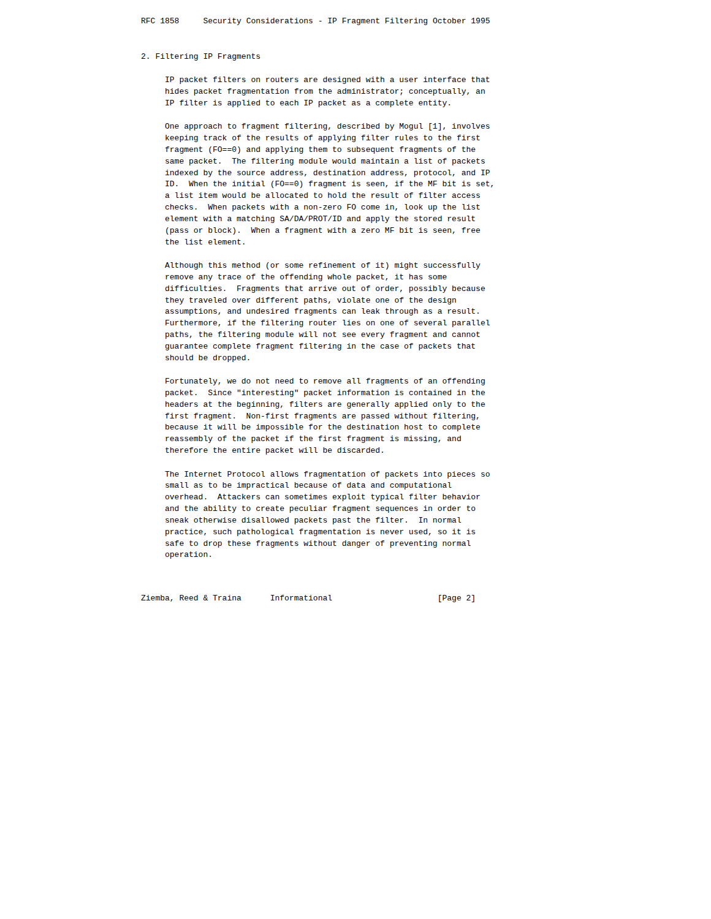RFC 1858 Security Considerations - IP Fragment Filtering October 1995
2. Filtering IP Fragments
IP packet filters on routers are designed with a user interface that hides packet fragmentation from the administrator; conceptually, an IP filter is applied to each IP packet as a complete entity.
One approach to fragment filtering, described by Mogul [1], involves keeping track of the results of applying filter rules to the first fragment (FO==0) and applying them to subsequent fragments of the same packet. The filtering module would maintain a list of packets indexed by the source address, destination address, protocol, and IP ID. When the initial (FO==0) fragment is seen, if the MF bit is set, a list item would be allocated to hold the result of filter access checks. When packets with a non-zero FO come in, look up the list element with a matching SA/DA/PROT/ID and apply the stored result (pass or block). When a fragment with a zero MF bit is seen, free the list element.
Although this method (or some refinement of it) might successfully remove any trace of the offending whole packet, it has some difficulties. Fragments that arrive out of order, possibly because they traveled over different paths, violate one of the design assumptions, and undesired fragments can leak through as a result. Furthermore, if the filtering router lies on one of several parallel paths, the filtering module will not see every fragment and cannot guarantee complete fragment filtering in the case of packets that should be dropped.
Fortunately, we do not need to remove all fragments of an offending packet. Since "interesting" packet information is contained in the headers at the beginning, filters are generally applied only to the first fragment. Non-first fragments are passed without filtering, because it will be impossible for the destination host to complete reassembly of the packet if the first fragment is missing, and therefore the entire packet will be discarded.
The Internet Protocol allows fragmentation of packets into pieces so small as to be impractical because of data and computational overhead. Attackers can sometimes exploit typical filter behavior and the ability to create peculiar fragment sequences in order to sneak otherwise disallowed packets past the filter. In normal practice, such pathological fragmentation is never used, so it is safe to drop these fragments without danger of preventing normal operation.
Ziemba, Reed & Traina Informational [Page 2]